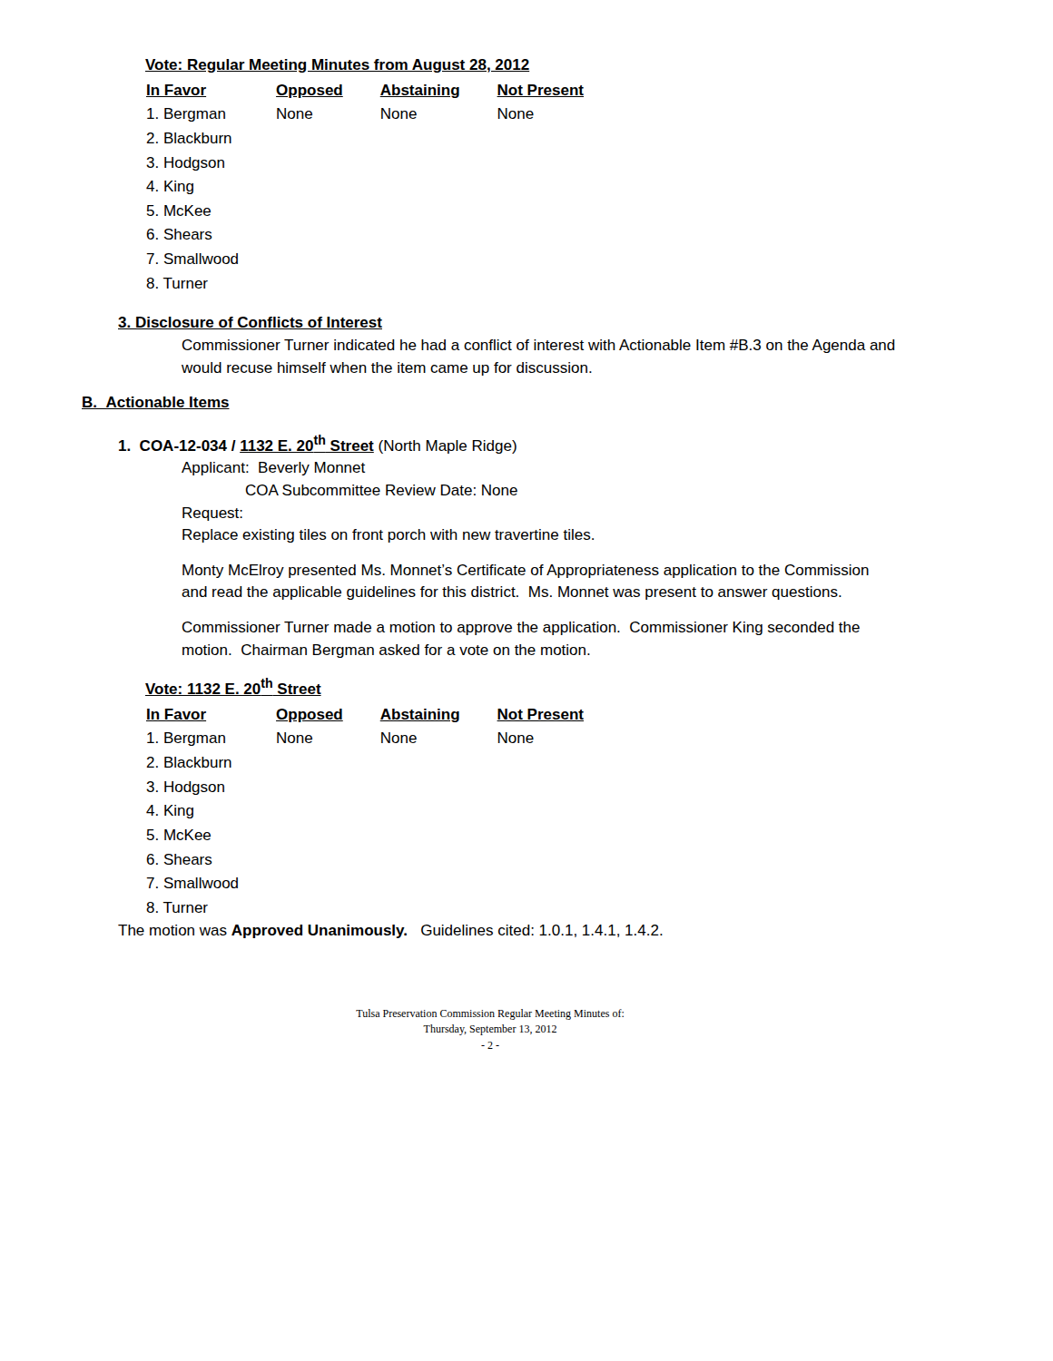Vote: Regular Meeting Minutes from August 28, 2012
| In Favor | Opposed | Abstaining | Not Present |
| --- | --- | --- | --- |
| 1. Bergman | None | None | None |
| 2. Blackburn | | | |
| 3. Hodgson | | | |
| 4. King | | | |
| 5. McKee | | | |
| 6. Shears | | | |
| 7. Smallwood | | | |
| 8. Turner | | | |
3. Disclosure of Conflicts of Interest
Commissioner Turner indicated he had a conflict of interest with Actionable Item #B.3 on the Agenda and would recuse himself when the item came up for discussion.
B. Actionable Items
1. COA-12-034 / 1132 E. 20th Street (North Maple Ridge)
Applicant: Beverly Monnet
COA Subcommittee Review Date: None
Request:
Replace existing tiles on front porch with new travertine tiles.
Monty McElroy presented Ms. Monnet’s Certificate of Appropriateness application to the Commission and read the applicable guidelines for this district. Ms. Monnet was present to answer questions.
Commissioner Turner made a motion to approve the application. Commissioner King seconded the motion. Chairman Bergman asked for a vote on the motion.
Vote: 1132 E. 20th Street
| In Favor | Opposed | Abstaining | Not Present |
| --- | --- | --- | --- |
| 1. Bergman | None | None | None |
| 2. Blackburn | | | |
| 3. Hodgson | | | |
| 4. King | | | |
| 5. McKee | | | |
| 6. Shears | | | |
| 7. Smallwood | | | |
| 8. Turner | | | |
The motion was Approved Unanimously. Guidelines cited: 1.0.1, 1.4.1, 1.4.2.
Tulsa Preservation Commission Regular Meeting Minutes of:
Thursday, September 13, 2012
- 2 -